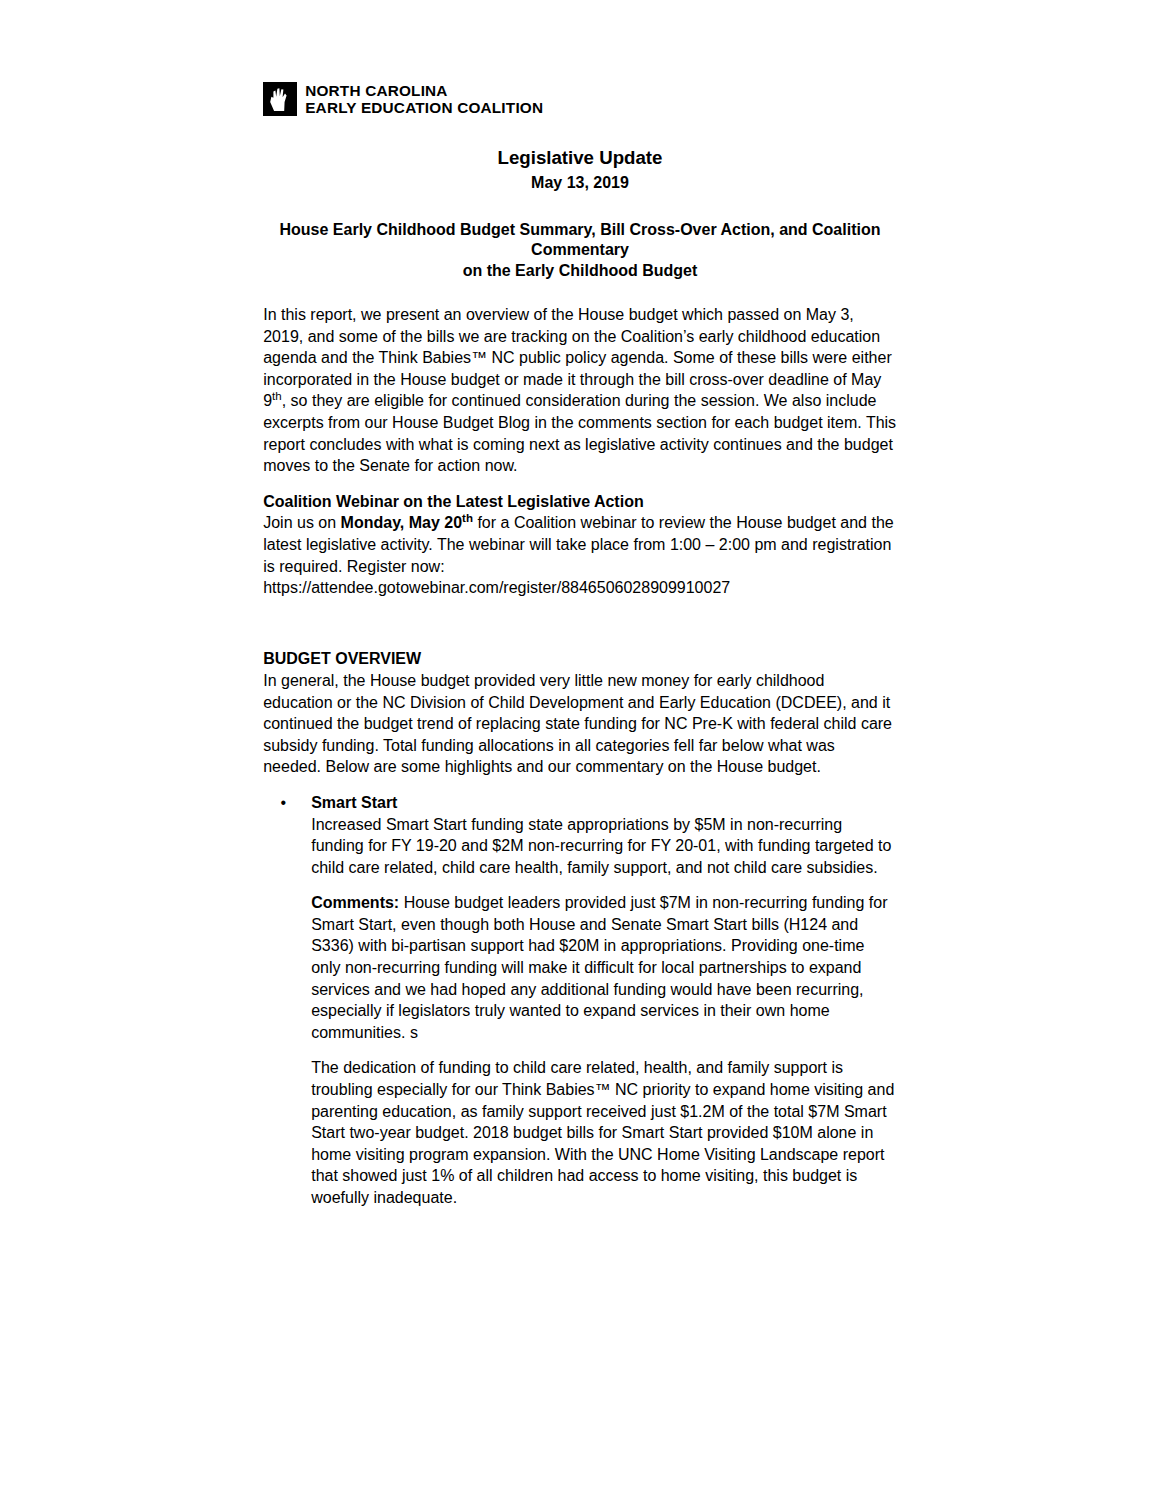NORTH CAROLINA
EARLY EDUCATION COALITION
Legislative Update
May 13, 2019
House Early Childhood Budget Summary, Bill Cross-Over Action, and Coalition Commentary
on the Early Childhood Budget
In this report, we present an overview of the House budget which passed on May 3, 2019, and some of the bills we are tracking on the Coalition’s early childhood education agenda and the Think Babies™ NC public policy agenda. Some of these bills were either incorporated in the House budget or made it through the bill cross-over deadline of May 9th, so they are eligible for continued consideration during the session. We also include excerpts from our House Budget Blog in the comments section for each budget item. This report concludes with what is coming next as legislative activity continues and the budget moves to the Senate for action now.
Coalition Webinar on the Latest Legislative Action
Join us on Monday, May 20th for a Coalition webinar to review the House budget and the latest legislative activity. The webinar will take place from 1:00 – 2:00 pm and registration is required. Register now: https://attendee.gotowebinar.com/register/8846506028909910027
BUDGET OVERVIEW
In general, the House budget provided very little new money for early childhood education or the NC Division of Child Development and Early Education (DCDEE), and it continued the budget trend of replacing state funding for NC Pre-K with federal child care subsidy funding. Total funding allocations in all categories fell far below what was needed. Below are some highlights and our commentary on the House budget.
Smart Start
Increased Smart Start funding state appropriations by $5M in non-recurring funding for FY 19-20 and $2M non-recurring for FY 20-01, with funding targeted to child care related, child care health, family support, and not child care subsidies.
Comments: House budget leaders provided just $7M in non-recurring funding for Smart Start, even though both House and Senate Smart Start bills (H124 and S336) with bi-partisan support had $20M in appropriations. Providing one-time only non-recurring funding will make it difficult for local partnerships to expand services and we had hoped any additional funding would have been recurring, especially if legislators truly wanted to expand services in their own home communities. s
The dedication of funding to child care related, health, and family support is troubling especially for our Think Babies™ NC priority to expand home visiting and parenting education, as family support received just $1.2M of the total $7M Smart Start two-year budget. 2018 budget bills for Smart Start provided $10M alone in home visiting program expansion. With the UNC Home Visiting Landscape report that showed just 1% of all children had access to home visiting, this budget is woefully inadequate.